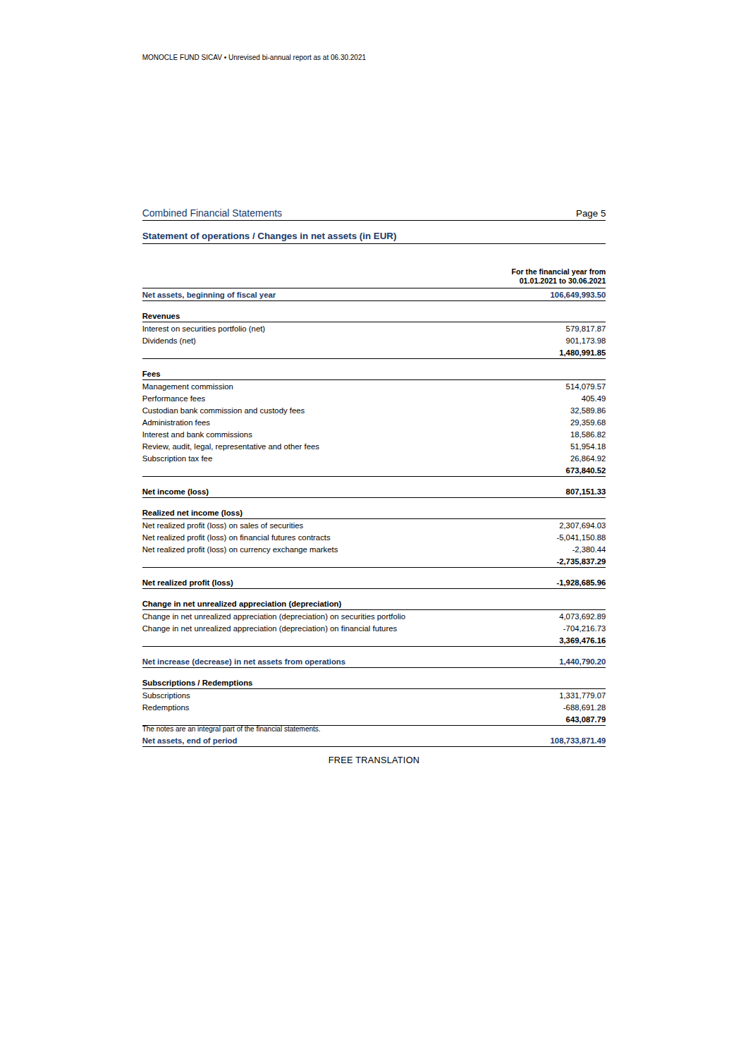MONOCLE FUND SICAV • Unrevised bi-annual report as at 06.30.2021
Combined Financial Statements Page 5
Statement of operations / Changes in net assets (in EUR)
| | For the financial year from 01.01.2021 to 30.06.2021 |
| Net assets, beginning of fiscal year | 106,649,993.50 |
| Revenues | |
| Interest on securities portfolio (net) | 579,817.87 |
| Dividends (net) | 901,173.98 |
| | 1,480,991.85 |
| Fees | |
| Management commission | 514,079.57 |
| Performance fees | 405.49 |
| Custodian bank commission and custody fees | 32,589.86 |
| Administration fees | 29,359.68 |
| Interest and bank commissions | 18,586.82 |
| Review, audit, legal, representative and other fees | 51,954.18 |
| Subscription tax fee | 26,864.92 |
| | 673,840.52 |
| Net income (loss) | 807,151.33 |
| Realized net income (loss) | |
| Net realized profit (loss) on sales of securities | 2,307,694.03 |
| Net realized profit (loss) on financial futures contracts | -5,041,150.88 |
| Net realized profit (loss) on currency exchange markets | -2,380.44 |
| | -2,735,837.29 |
| Net realized profit (loss) | -1,928,685.96 |
| Change in net unrealized appreciation (depreciation) | |
| Change in net unrealized appreciation (depreciation) on securities portfolio | 4,073,692.89 |
| Change in net unrealized appreciation (depreciation) on financial futures | -704,216.73 |
| | 3,369,476.16 |
| Net increase (decrease) in net assets from operations | 1,440,790.20 |
| Subscriptions / Redemptions | |
| Subscriptions | 1,331,779.07 |
| Redemptions | -688,691.28 |
| | 643,087.79 |
| Net assets, end of period | 108,733,871.49 |
The notes are an integral part of the financial statements.
FREE TRANSLATION